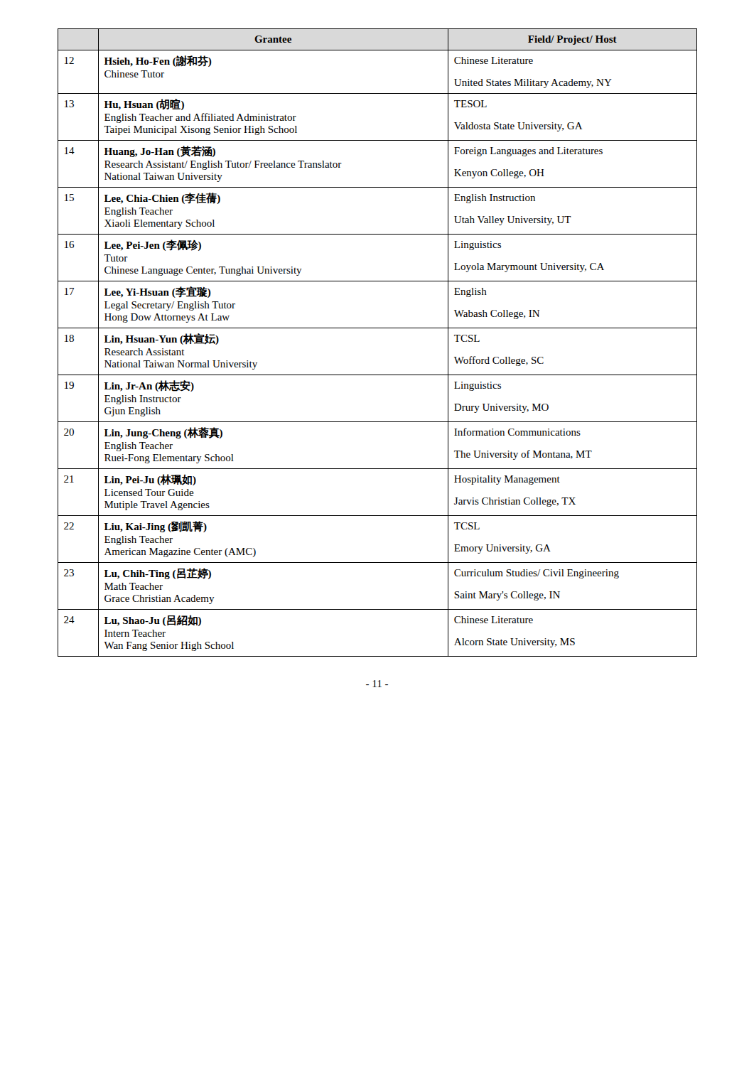| | Grantee | Field/ Project/ Host |
| --- | --- | --- |
| 12 | Hsieh, Ho-Fen (謝和芬) Chinese Tutor | Chinese Literature United States Military Academy, NY |
| 13 | Hu, Hsuan (胡暄) English Teacher and Affiliated Administrator Taipei Municipal Xisong Senior High School | TESOL Valdosta State University, GA |
| 14 | Huang, Jo-Han (黃若涵) Research Assistant/ English Tutor/ Freelance Translator National Taiwan University | Foreign Languages and Literatures Kenyon College, OH |
| 15 | Lee, Chia-Chien (李佳蒨) English Teacher Xiaoli Elementary School | English Instruction Utah Valley University, UT |
| 16 | Lee, Pei-Jen (李佩珍) Tutor Chinese Language Center, Tunghai University | Linguistics Loyola Marymount University, CA |
| 17 | Lee, Yi-Hsuan (李宜璇) Legal Secretary/ English Tutor Hong Dow Attorneys At Law | English Wabash College, IN |
| 18 | Lin, Hsuan-Yun (林宣妘) Research Assistant National Taiwan Normal University | TCSL Wofford College, SC |
| 19 | Lin, Jr-An (林志安) English Instructor Gjun English | Linguistics Drury University, MO |
| 20 | Lin, Jung-Cheng (林蓉真) English Teacher Ruei-Fong Elementary School | Information Communications The University of Montana, MT |
| 21 | Lin, Pei-Ju (林珮如) Licensed Tour Guide Mutiple Travel Agencies | Hospitality Management Jarvis Christian College, TX |
| 22 | Liu, Kai-Jing (劉凱菁) English Teacher American Magazine Center (AMC) | TCSL Emory University, GA |
| 23 | Lu, Chih-Ting (呂芷婷) Math Teacher Grace Christian Academy | Curriculum Studies/ Civil Engineering Saint Mary's College, IN |
| 24 | Lu, Shao-Ju (呂紹如) Intern Teacher Wan Fang Senior High School | Chinese Literature Alcorn State University, MS |
- 11 -